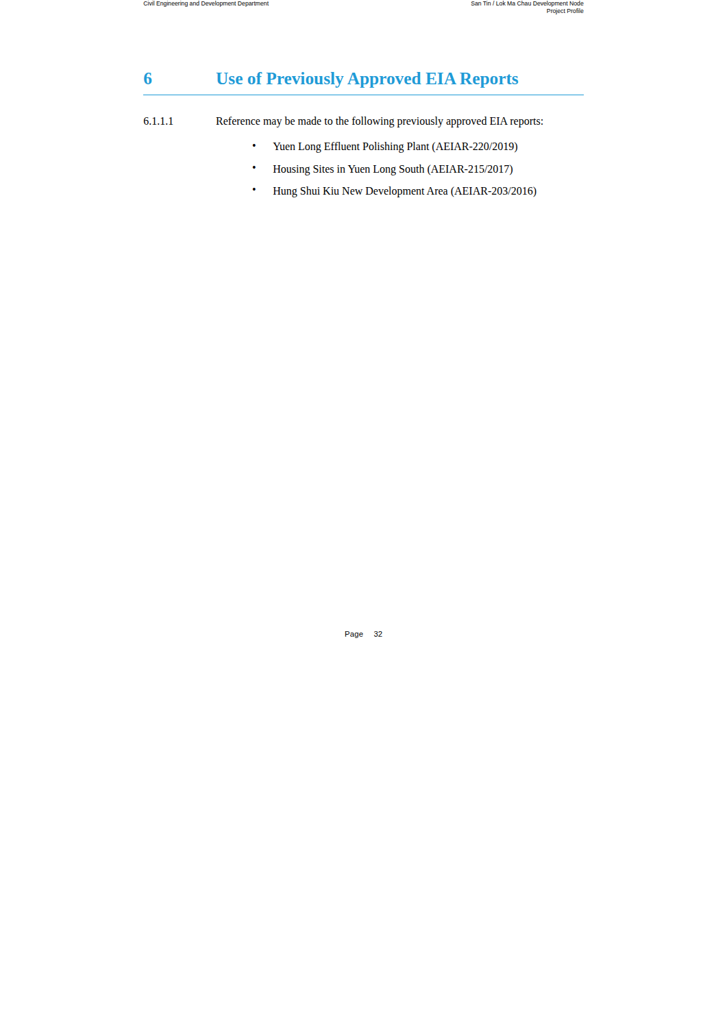Civil Engineering and Development Department
San Tin / Lok Ma Chau Development Node
Project Profile
6 Use of Previously Approved EIA Reports
6.1.1.1
Reference may be made to the following previously approved EIA reports:
Yuen Long Effluent Polishing Plant (AEIAR-220/2019)
Housing Sites in Yuen Long South (AEIAR-215/2017)
Hung Shui Kiu New Development Area (AEIAR-203/2016)
Page 32